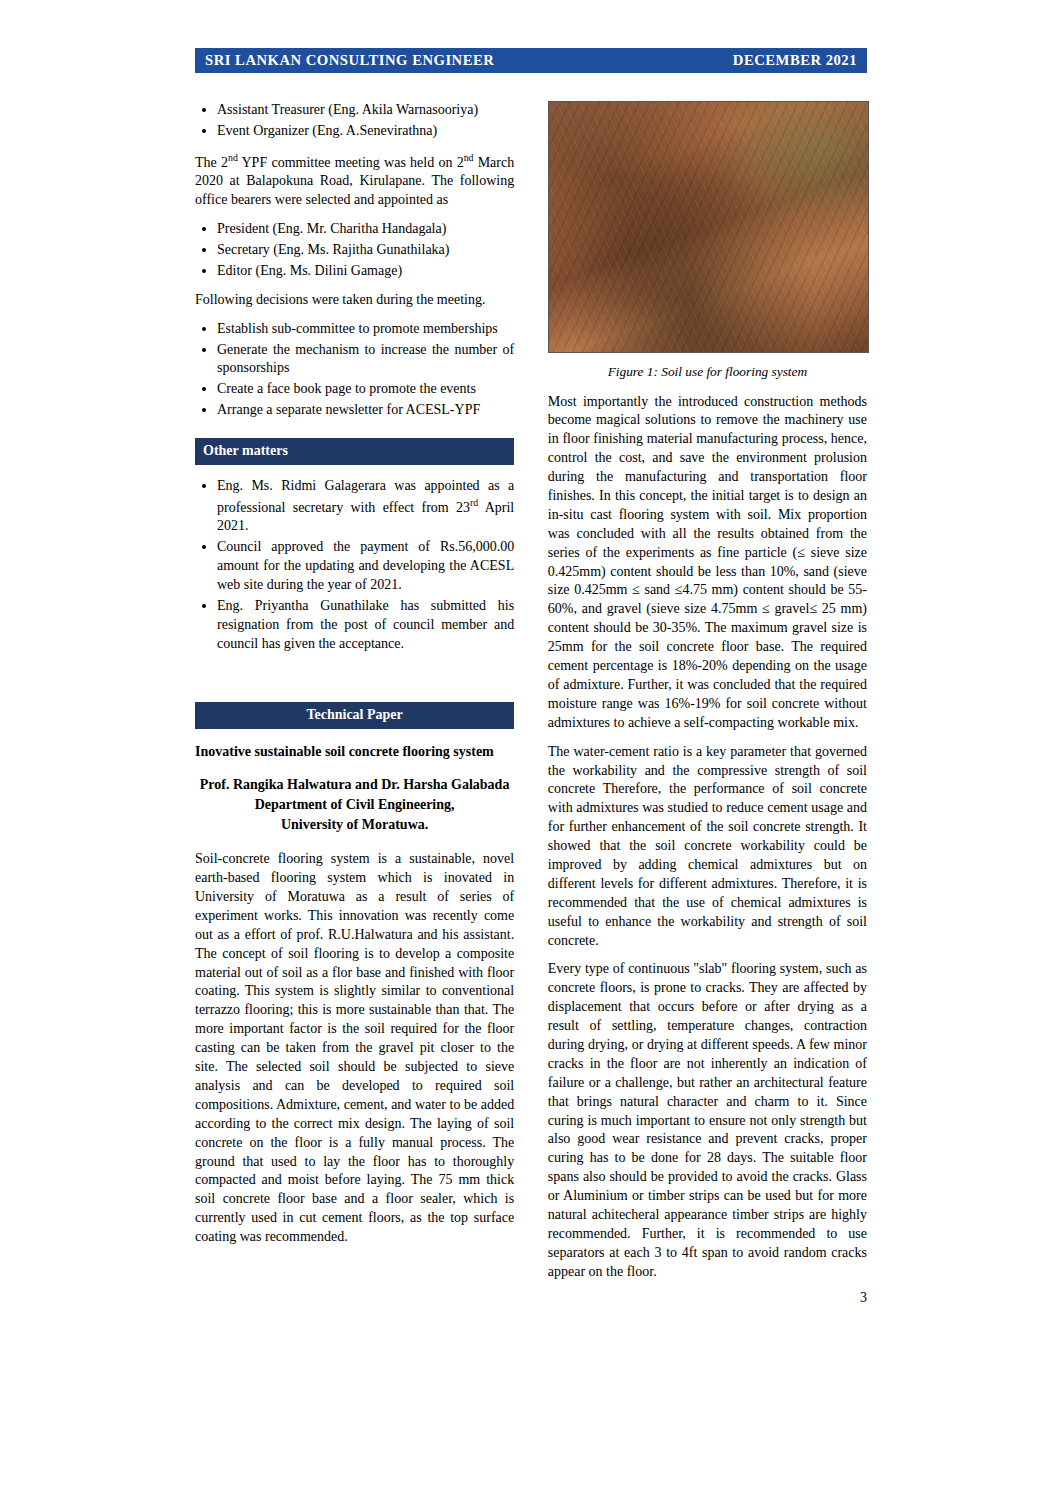SRI LANKAN CONSULTING ENGINEER DECEMBER 2021
Assistant Treasurer (Eng. Akila Warnasooriya)
Event Organizer (Eng. A.Senevirathna)
The 2nd YPF committee meeting was held on 2nd March 2020 at Balapokuna Road, Kirulapane. The following office bearers were selected and appointed as
President (Eng. Mr. Charitha Handagala)
Secretary (Eng. Ms. Rajitha Gunathilaka)
Editor (Eng. Ms. Dilini Gamage)
Following decisions were taken during the meeting.
Establish sub-committee to promote memberships
Generate the mechanism to increase the number of sponsorships
Create a face book page to promote the events
Arrange a separate newsletter for ACESL-YPF
Other matters
Eng. Ms. Ridmi Galagerara was appointed as a professional secretary with effect from 23rd April 2021.
Council approved the payment of Rs.56,000.00 amount for the updating and developing the ACESL web site during the year of 2021.
Eng. Priyantha Gunathilake has submitted his resignation from the post of council member and council has given the acceptance.
Technical Paper
Inovative sustainable soil concrete flooring system
Prof. Rangika Halwatura and Dr. Harsha Galabada
Department of Civil Engineering,
University of Moratuwa.
Soil-concrete flooring system is a sustainable, novel earth-based flooring system which is inovated in University of Moratuwa as a result of series of experiment works. This innovation was recently come out as a effort of prof. R.U.Halwatura and his assistant. The concept of soil flooring is to develop a composite material out of soil as a flor base and finished with floor coating. This system is slightly similar to conventional terrazzo flooring; this is more sustainable than that. The more important factor is the soil required for the floor casting can be taken from the gravel pit closer to the site. The selected soil should be subjected to sieve analysis and can be developed to required soil compositions. Admixture, cement, and water to be added according to the correct mix design. The laying of soil concrete on the floor is a fully manual process. The ground that used to lay the floor has to thoroughly compacted and moist before laying. The 75 mm thick soil concrete floor base and a floor sealer, which is currently used in cut cement floors, as the top surface coating was recommended.
Figure 1: Soil use for flooring system
Most importantly the introduced construction methods become magical solutions to remove the machinery use in floor finishing material manufacturing process, hence, control the cost, and save the environment prolusion during the manufacturing and transportation floor finishes. In this concept, the initial target is to design an in-situ cast flooring system with soil. Mix proportion was concluded with all the results obtained from the series of the experiments as fine particle (≤ sieve size 0.425mm) content should be less than 10%, sand (sieve size 0.425mm ≤ sand ≤4.75 mm) content should be 55-60%, and gravel (sieve size 4.75mm ≤ gravel≤ 25 mm) content should be 30-35%. The maximum gravel size is 25mm for the soil concrete floor base. The required cement percentage is 18%-20% depending on the usage of admixture. Further, it was concluded that the required moisture range was 16%-19% for soil concrete without admixtures to achieve a self-compacting workable mix.
The water-cement ratio is a key parameter that governed the workability and the compressive strength of soil concrete Therefore, the performance of soil concrete with admixtures was studied to reduce cement usage and for further enhancement of the soil concrete strength. It showed that the soil concrete workability could be improved by adding chemical admixtures but on different levels for different admixtures. Therefore, it is recommended that the use of chemical admixtures is useful to enhance the workability and strength of soil concrete.
Every type of continuous "slab" flooring system, such as concrete floors, is prone to cracks. They are affected by displacement that occurs before or after drying as a result of settling, temperature changes, contraction during drying, or drying at different speeds. A few minor cracks in the floor are not inherently an indication of failure or a challenge, but rather an architectural feature that brings natural character and charm to it. Since curing is much important to ensure not only strength but also good wear resistance and prevent cracks, proper curing has to be done for 28 days. The suitable floor spans also should be provided to avoid the cracks. Glass or Aluminium or timber strips can be used but for more natural achitecheral appearance timber strips are highly recommended. Further, it is recommended to use separators at each 3 to 4ft span to avoid random cracks appear on the floor.
3